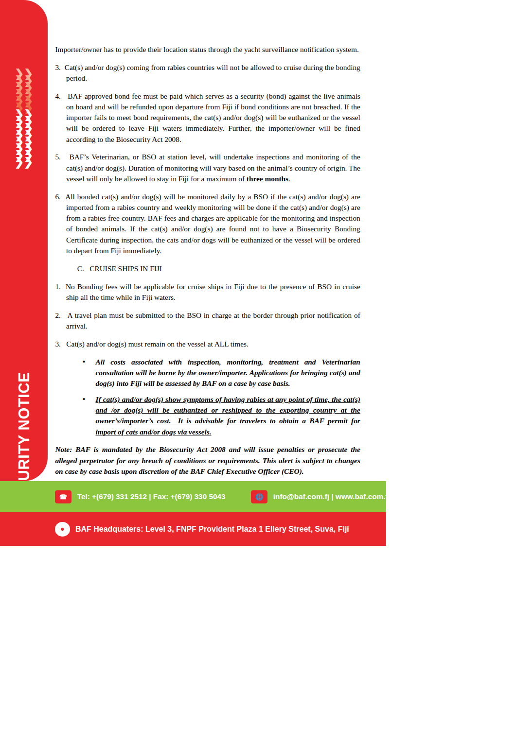❯❯ ❯❯ ❯❯ ❯❯ ❯❯ ❯❯ ❯❯ ❯❯ ❯❯ ❯❯ ❯❯ ❯❯ ❯❯ ❯❯
BIOSECURITY NOTICE
Importer/owner has to provide their location status through the yacht surveillance notification system.
3. Cat(s) and/or dog(s) coming from rabies countries will not be allowed to cruise during the bonding period.
4. BAF approved bond fee must be paid which serves as a security (bond) against the live animals on board and will be refunded upon departure from Fiji if bond conditions are not breached. If the importer fails to meet bond requirements, the cat(s) and/or dog(s) will be euthanized or the vessel will be ordered to leave Fiji waters immediately. Further, the importer/owner will be fined according to the Biosecurity Act 2008.
5. BAF’s Veterinarian, or BSO at station level, will undertake inspections and monitoring of the cat(s) and/or dog(s). Duration of monitoring will vary based on the animal’s country of origin. The vessel will only be allowed to stay in Fiji for a maximum of three months.
6. All bonded cat(s) and/or dog(s) will be monitored daily by a BSO if the cat(s) and/or dog(s) are imported from a rabies country and weekly monitoring will be done if the cat(s) and/or dog(s) are from a rabies free country. BAF fees and charges are applicable for the monitoring and inspection of bonded animals. If the cat(s) and/or dog(s) are found not to have a Biosecurity Bonding Certificate during inspection, the cats and/or dogs will be euthanized or the vessel will be ordered to depart from Fiji immediately.
C. CRUISE SHIPS IN FIJI
1. No Bonding fees will be applicable for cruise ships in Fiji due to the presence of BSO in cruise ship all the time while in Fiji waters.
2. A travel plan must be submitted to the BSO in charge at the border through prior notification of arrival.
3. Cat(s) and/or dog(s) must remain on the vessel at ALL times.
All costs associated with inspection, monitoring, treatment and Veterinarian consultation will be borne by the owner/importer. Applications for bringing cat(s) and dog(s) into Fiji will be assessed by BAF on a case by case basis.
If cat(s) and/or dog(s) show symptoms of having rabies at any point of time, the cat(s) and /or dog(s) will be euthanized or reshipped to the exporting country at the owner’s/importer’s cost. It is advisable for travelers to obtain a BAF permit for import of cats and/or dogs via vessels.
Note: BAF is mandated by the Biosecurity Act 2008 and will issue penalties or prosecute the alleged perpetrator for any breach of conditions or requirements. This alert is subject to changes on case by case basis upon discretion of the BAF Chief Executive Officer (CEO).
For further clarifications do not hesitate to contact BAF Veterinary team at BAF
Headquarters on 3312512 or alternatively, on email: animalimports@baf.com.fj
☎Tel: +(679) 331 2512 | Fax: +(679) 330 5043 🌐info@baf.com.fj | www.baf.com.fj
●BAF Headquaters: Level 3, FNPF Provident Plaza 1 Ellery Street, Suva, Fiji